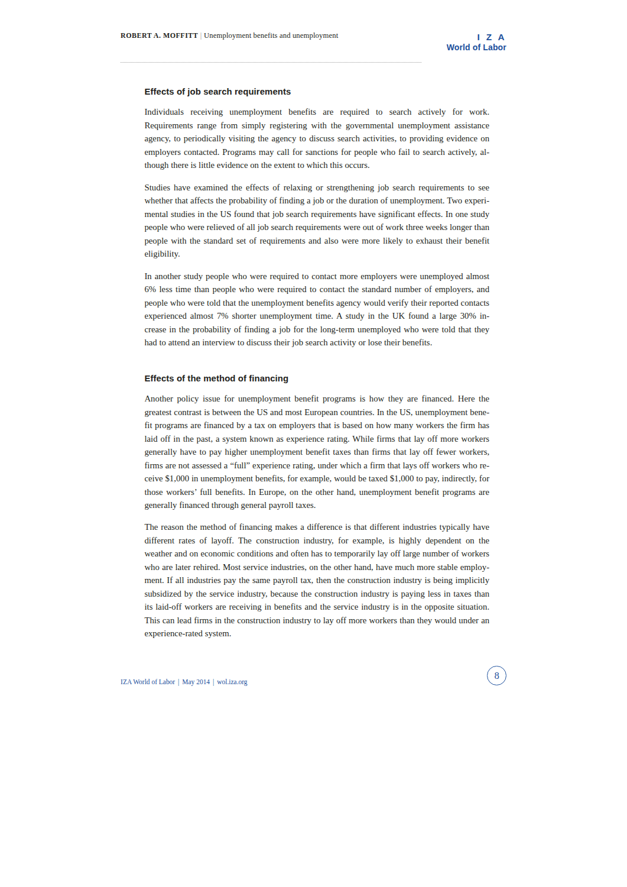Robert A. Moffitt|Unemployment benefits and unemployment
I Z A
World of Labor
Effects of job search requirements
Individuals receiving unemployment benefits are required to search actively for work. Requirements range from simply registering with the governmental unemployment assistance agency, to periodically visiting the agency to discuss search activities, to providing evidence on employers contacted. Programs may call for sanctions for people who fail to search actively, although there is little evidence on the extent to which this occurs.
Studies have examined the effects of relaxing or strengthening job search requirements to see whether that affects the probability of finding a job or the duration of unemployment. Two experimental studies in the US found that job search requirements have significant effects. In one study people who were relieved of all job search requirements were out of work three weeks longer than people with the standard set of requirements and also were more likely to exhaust their benefit eligibility.
In another study people who were required to contact more employers were unemployed almost 6% less time than people who were required to contact the standard number of employers, and people who were told that the unemployment benefits agency would verify their reported contacts experienced almost 7% shorter unemployment time. A study in the UK found a large 30% increase in the probability of finding a job for the long-term unemployed who were told that they had to attend an interview to discuss their job search activity or lose their benefits.
Effects of the method of financing
Another policy issue for unemployment benefit programs is how they are financed. Here the greatest contrast is between the US and most European countries. In the US, unemployment benefit programs are financed by a tax on employers that is based on how many workers the firm has laid off in the past, a system known as experience rating. While firms that lay off more workers generally have to pay higher unemployment benefit taxes than firms that lay off fewer workers, firms are not assessed a “full” experience rating, under which a firm that lays off workers who receive $1,000 in unemployment benefits, for example, would be taxed $1,000 to pay, indirectly, for those workers’ full benefits. In Europe, on the other hand, unemployment benefit programs are generally financed through general payroll taxes.
The reason the method of financing makes a difference is that different industries typically have different rates of layoff. The construction industry, for example, is highly dependent on the weather and on economic conditions and often has to temporarily lay off large number of workers who are later rehired. Most service industries, on the other hand, have much more stable employment. If all industries pay the same payroll tax, then the construction industry is being implicitly subsidized by the service industry, because the construction industry is paying less in taxes than its laid-off workers are receiving in benefits and the service industry is in the opposite situation. This can lead firms in the construction industry to lay off more workers than they would under an experience-rated system.
IZA World of Labor | May 2014 | wol.iza.org
8